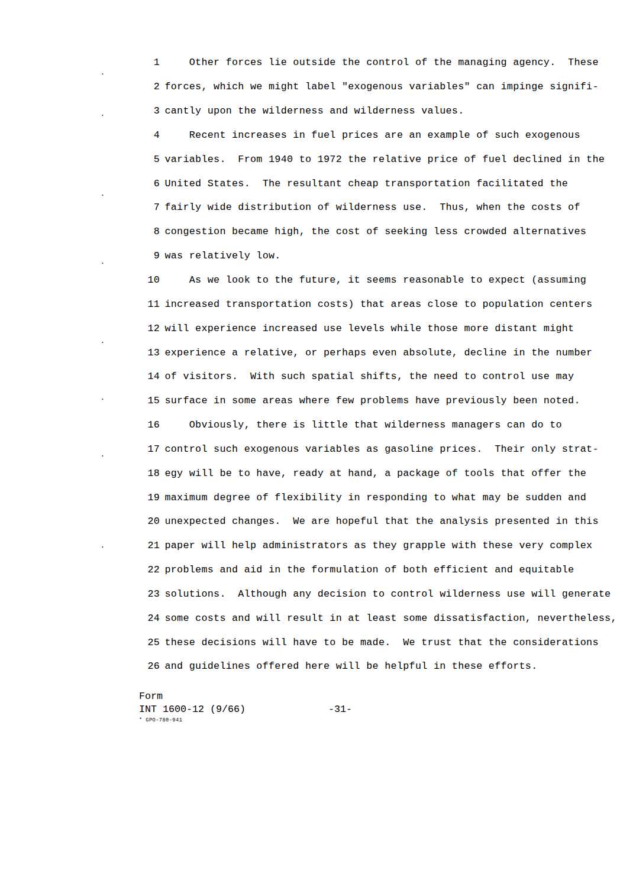. . . . . . . .
1 Other forces lie outside the control of the managing agency. These
2forces, which we might label "exogenous variables" can impinge signifi-
3cantly upon the wilderness and wilderness values.
4 Recent increases in fuel prices are an example of such exogenous
5variables. From 1940 to 1972 the relative price of fuel declined in the
6 United States. The resultant cheap transportation facilitated the
7fairly wide distribution of wilderness use. Thus, when the costs of
8congestion became high, the cost of seeking less crowded alternatives
9was relatively low.
10 As we look to the future, it seems reasonable to expect (assuming
11increased transportation costs) that areas close to population centers
12will experience increased use levels while those more distant might
13experience a relative, or perhaps even absolute, decline in the number
14of visitors. With such spatial shifts, the need to control use may
15surface in some areas where few problems have previously been noted.
16 Obviously, there is little that wilderness managers can do to
17control such exogenous variables as gasoline prices. Their only strat-
18egy will be to have, ready at hand, a package of tools that offer the
19maximum degree of flexibility in responding to what may be sudden and
20unexpected changes. We are hopeful that the analysis presented in this
21paper will help administrators as they grapple with these very complex
22problems and aid in the formulation of both efficient and equitable
23solutions. Although any decision to control wilderness use will generate
24some costs and will result in at least some dissatisfaction, nevertheless,
25these decisions will have to be made. We trust that the considerations
26and guidelines offered here will be helpful in these efforts.
Form
INT 1600-12 (9/66) -31-
* GPO-780-941